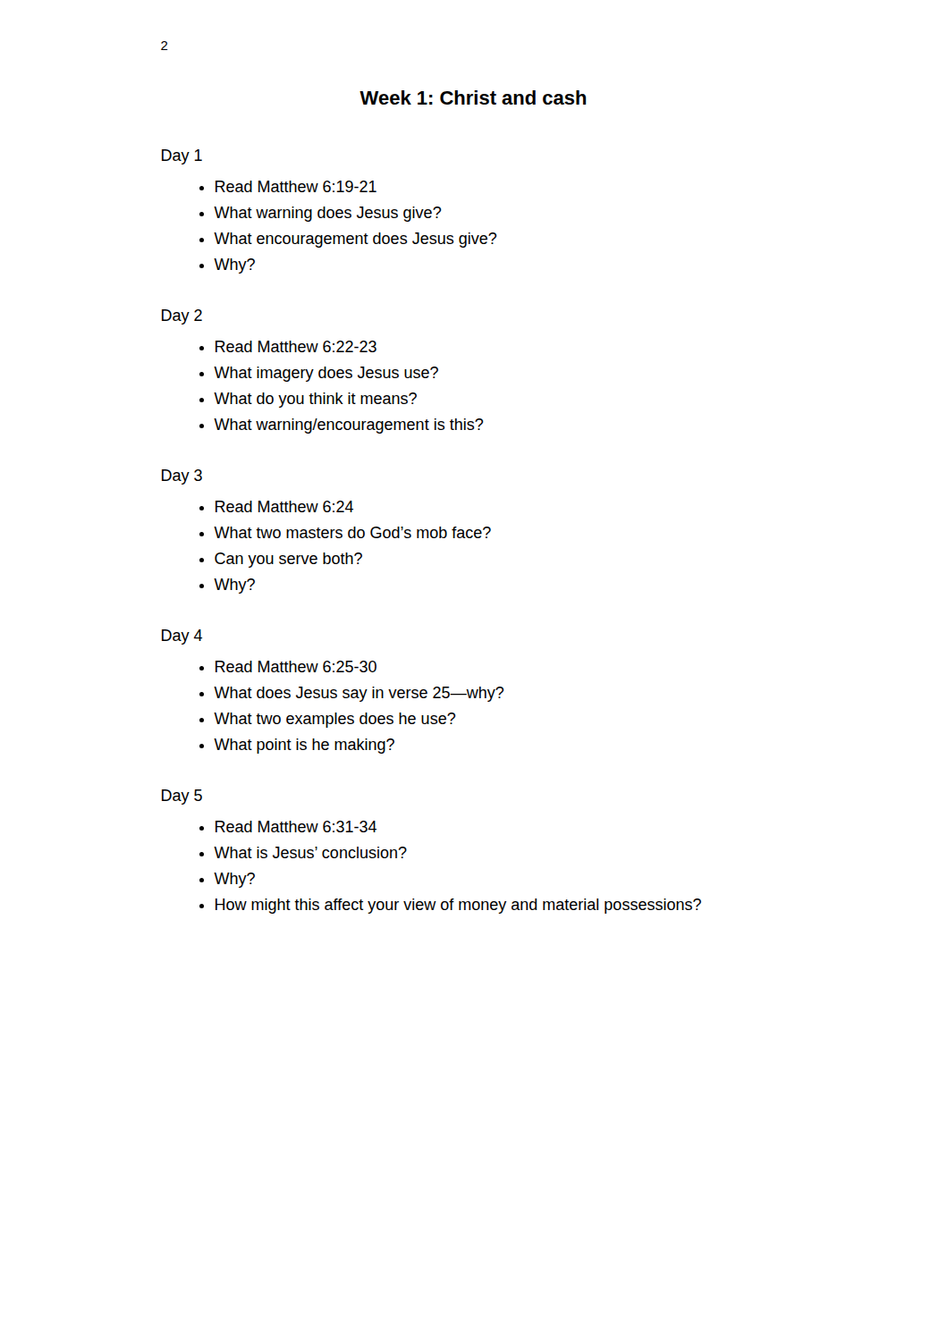2
Week 1: Christ and cash
Day 1
Read Matthew 6:19-21
What warning does Jesus give?
What encouragement does Jesus give?
Why?
Day 2
Read Matthew 6:22-23
What imagery does Jesus use?
What do you think it means?
What warning/encouragement is this?
Day 3
Read Matthew 6:24
What two masters do God’s mob face?
Can you serve both?
Why?
Day 4
Read Matthew 6:25-30
What does Jesus say in verse 25—why?
What two examples does he use?
What point is he making?
Day 5
Read Matthew 6:31-34
What is Jesus’ conclusion?
Why?
How might this affect your view of money and material possessions?